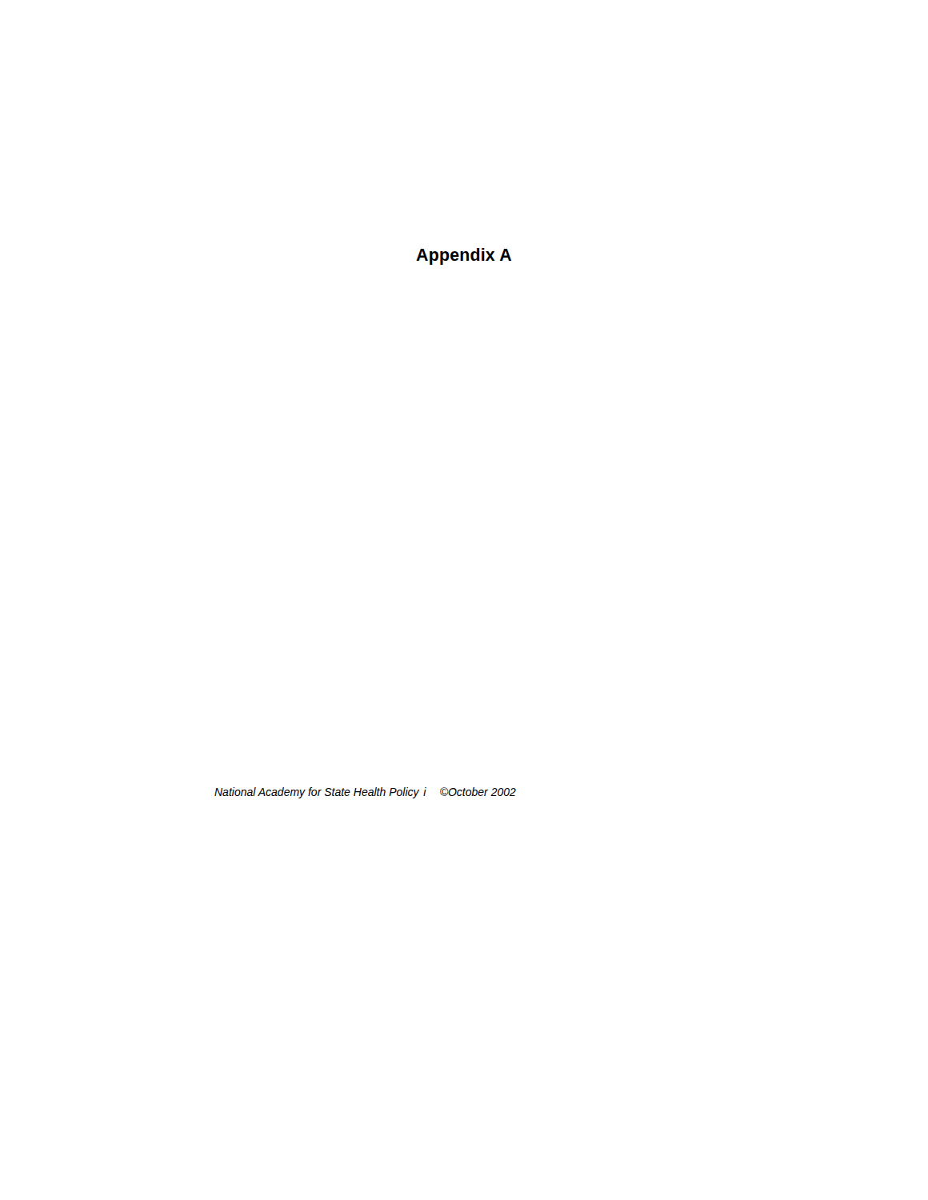Appendix A
National Academy for State Health Policyi©October 2002